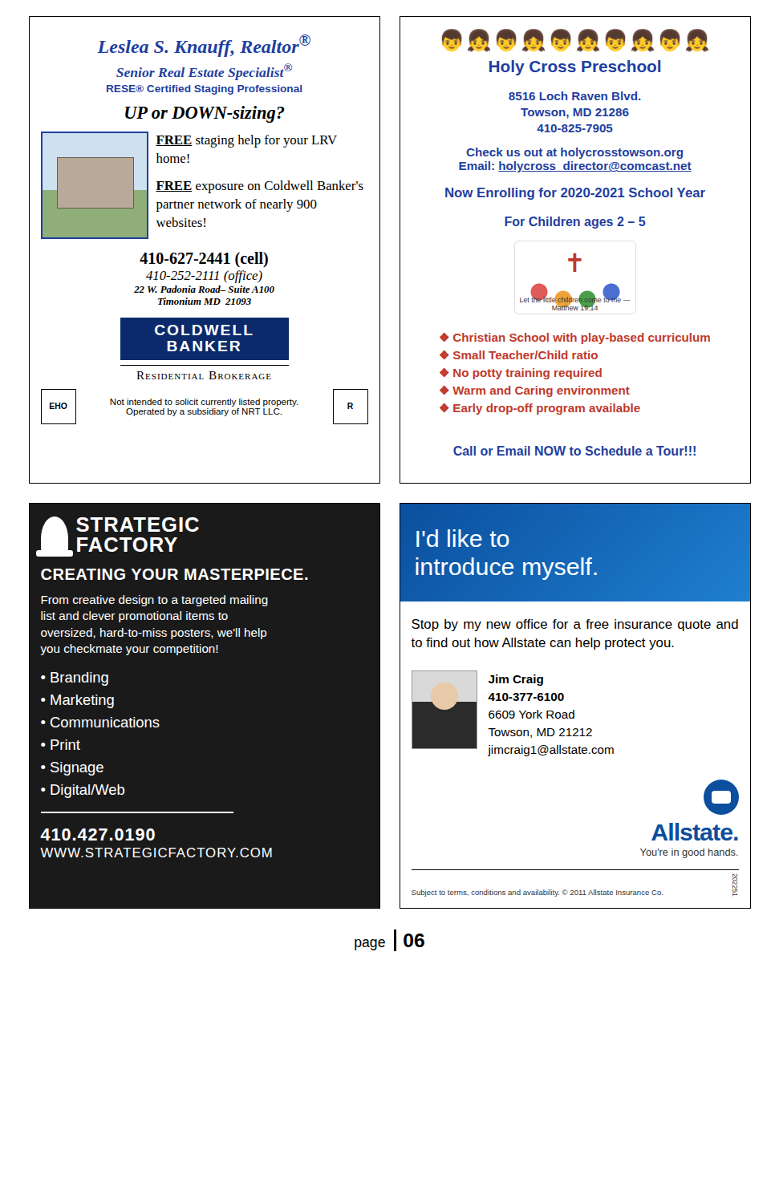Leslea S. Knauff, Realtor®
Senior Real Estate Specialist®
RESE® Certified Staging Professional
UP or DOWN-sizing?
FREE staging help for your LRV home!
FREE exposure on Coldwell Banker's partner network of nearly 900 websites!
410-627-2441 (cell)
410-252-2111 (office)
22 W. Padonia Road– Suite A100
Timonium MD 21093
COLDWELL
BANKER
Residential Brokerage
EHO
Not intended to solicit currently listed property.
Operated by a subsidiary of NRT LLC.
R
👦👧👦👧👦👧👦👧👦👧
Holy Cross Preschool
8516 Loch Raven Blvd.
Towson, MD 21286
410-825-7905
Check us out at holycrosstowson.org
Email: holycross_director@comcast.net
Now Enrolling for 2020-2021 School Year
For Children ages 2 – 5
Let the little children come to me — Matthew 19:14
Christian School with play-based curriculum
Small Teacher/Child ratio
No potty training required
Warm and Caring environment
Early drop-off program available
Call or Email NOW to Schedule a Tour!!!
STRATEGIC
FACTORY
CREATING YOUR MASTERPIECE.
From creative design to a targeted mailing list and clever promotional items to oversized, hard-to-miss posters, we'll help you checkmate your competition!
Branding
Marketing
Communications
Print
Signage
Digital/Web
410.427.0190
WWW.STRATEGICFACTORY.COM
I'd like to
introduce myself.
Stop by my new office for a free insurance quote and to find out how Allstate can help protect you.
Jim Craig
410-377-6100
6609 York Road
Towson, MD 21212
jimcraig1@allstate.com
Allstate.
You're in good hands.
Subject to terms, conditions and availability. © 2011 Allstate Insurance Co.
202251
page 06